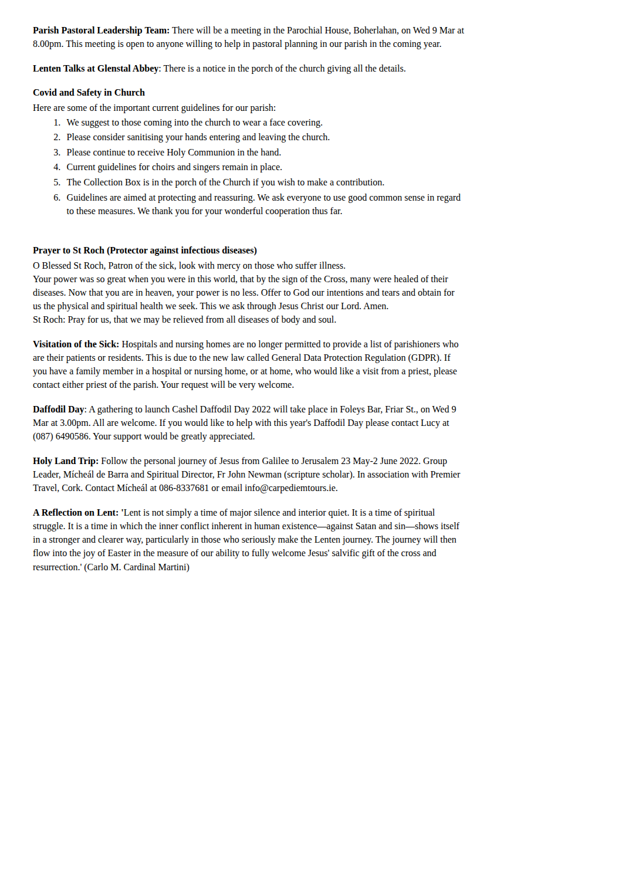Parish Pastoral Leadership Team: There will be a meeting in the Parochial House, Boherlahan, on Wed 9 Mar at 8.00pm. This meeting is open to anyone willing to help in pastoral planning in our parish in the coming year.
Lenten Talks at Glenstal Abbey: There is a notice in the porch of the church giving all the details.
Covid and Safety in Church
Here are some of the important current guidelines for our parish:
We suggest to those coming into the church to wear a face covering.
Please consider sanitising your hands entering and leaving the church.
Please continue to receive Holy Communion in the hand.
Current guidelines for choirs and singers remain in place.
The Collection Box is in the porch of the Church if you wish to make a contribution.
Guidelines are aimed at protecting and reassuring. We ask everyone to use good common sense in regard to these measures. We thank you for your wonderful cooperation thus far.
Prayer to St Roch (Protector against infectious diseases)
O Blessed St Roch, Patron of the sick, look with mercy on those who suffer illness.
Your power was so great when you were in this world, that by the sign of the Cross, many were healed of their diseases. Now that you are in heaven, your power is no less. Offer to God our intentions and tears and obtain for us the physical and spiritual health we seek. This we ask through Jesus Christ our Lord. Amen.
St Roch: Pray for us, that we may be relieved from all diseases of body and soul.
Visitation of the Sick: Hospitals and nursing homes are no longer permitted to provide a list of parishioners who are their patients or residents. This is due to the new law called General Data Protection Regulation (GDPR). If you have a family member in a hospital or nursing home, or at home, who would like a visit from a priest, please contact either priest of the parish. Your request will be very welcome.
Daffodil Day: A gathering to launch Cashel Daffodil Day 2022 will take place in Foleys Bar, Friar St., on Wed 9 Mar at 3.00pm. All are welcome. If you would like to help with this year's Daffodil Day please contact Lucy at (087) 6490586. Your support would be greatly appreciated.
Holy Land Trip: Follow the personal journey of Jesus from Galilee to Jerusalem 23 May-2 June 2022. Group Leader, Mícheál de Barra and Spiritual Director, Fr John Newman (scripture scholar). In association with Premier Travel, Cork. Contact Mícheál at 086-8337681 or email info@carpediemtours.ie.
A Reflection on Lent: 'Lent is not simply a time of major silence and interior quiet. It is a time of spiritual struggle. It is a time in which the inner conflict inherent in human existence—against Satan and sin—shows itself in a stronger and clearer way, particularly in those who seriously make the Lenten journey. The journey will then flow into the joy of Easter in the measure of our ability to fully welcome Jesus' salvific gift of the cross and resurrection.' (Carlo M. Cardinal Martini)